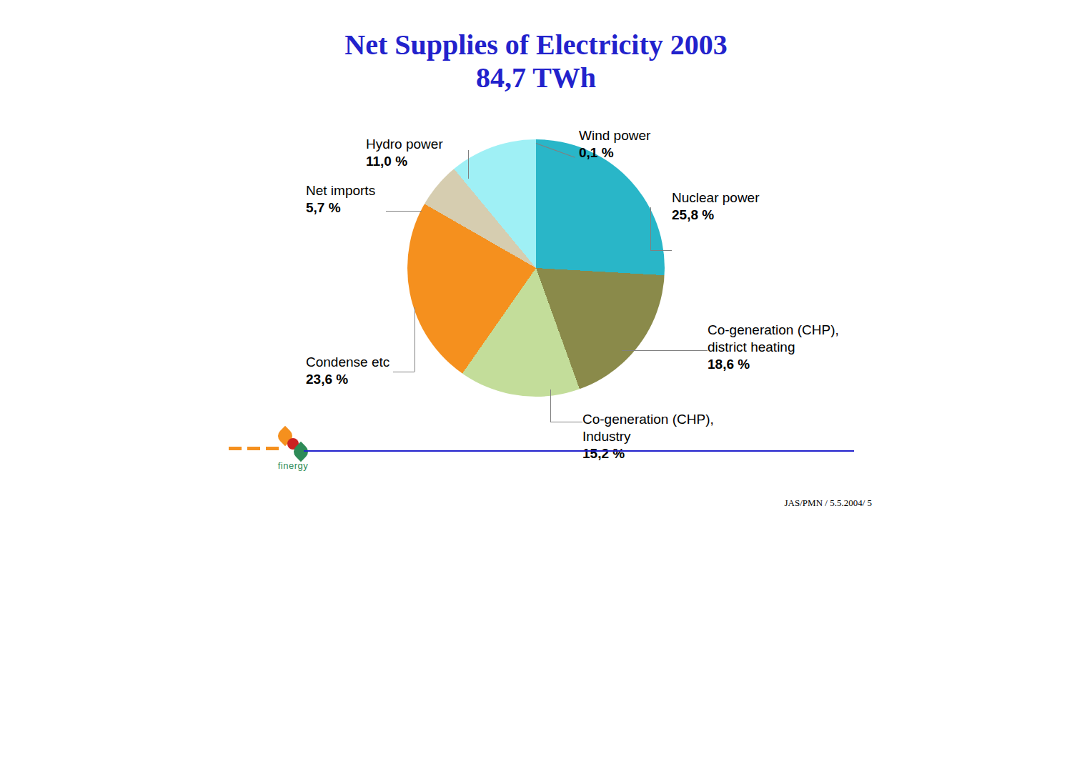Net Supplies of Electricity 2003
84,7 TWh
Wind power
0,1 %
Nuclear power
25,8 %
Co-generation (CHP),
district heating
18,6 %
Co-generation (CHP),
Industry
15,2 %
Condense etc
23,6 %
Net imports
5,7 %
Hydro power
11,0 %
finergy
JAS/PMN / 5.5.2004/ 5